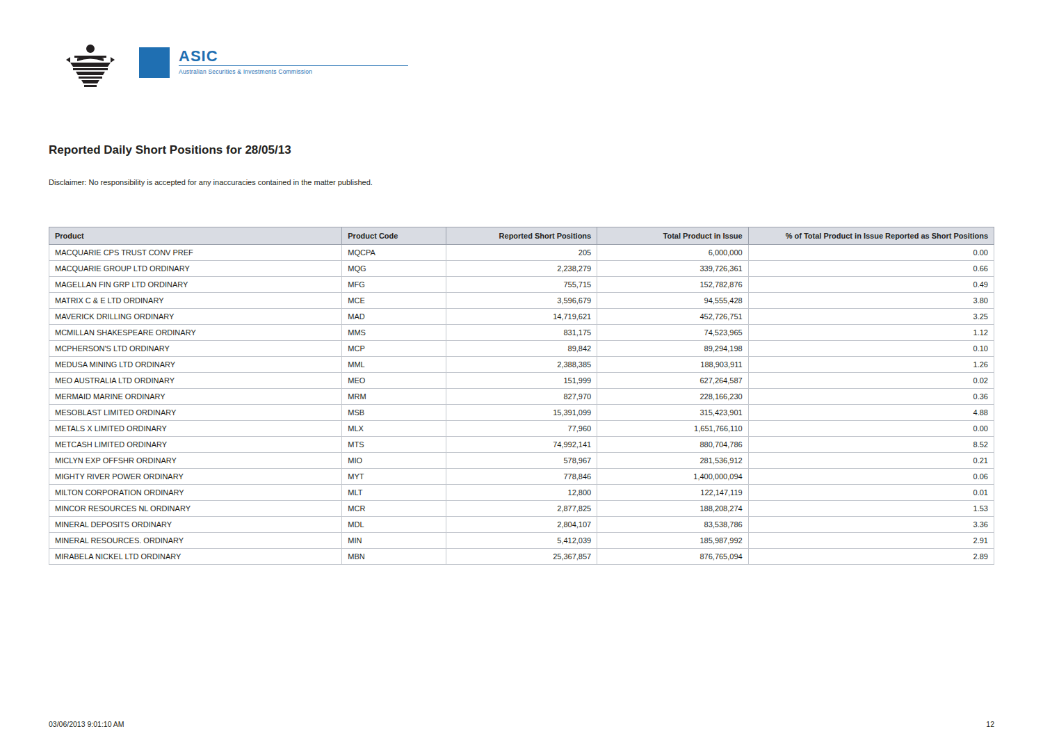ASIC
Australian Securities & Investments Commission
Reported Daily Short Positions for 28/05/13
Disclaimer: No responsibility is accepted for any inaccuracies contained in the matter published.
| Product | Product Code | Reported Short Positions | Total Product in Issue | % of Total Product in Issue Reported as Short Positions |
| --- | --- | --- | --- | --- |
| MACQUARIE CPS TRUST CONV PREF | MQCPA | 205 | 6,000,000 | 0.00 |
| MACQUARIE GROUP LTD ORDINARY | MQG | 2,238,279 | 339,726,361 | 0.66 |
| MAGELLAN FIN GRP LTD ORDINARY | MFG | 755,715 | 152,782,876 | 0.49 |
| MATRIX C & E LTD ORDINARY | MCE | 3,596,679 | 94,555,428 | 3.80 |
| MAVERICK DRILLING ORDINARY | MAD | 14,719,621 | 452,726,751 | 3.25 |
| MCMILLAN SHAKESPEARE ORDINARY | MMS | 831,175 | 74,523,965 | 1.12 |
| MCPHERSON'S LTD ORDINARY | MCP | 89,842 | 89,294,198 | 0.10 |
| MEDUSA MINING LTD ORDINARY | MML | 2,388,385 | 188,903,911 | 1.26 |
| MEO AUSTRALIA LTD ORDINARY | MEO | 151,999 | 627,264,587 | 0.02 |
| MERMAID MARINE ORDINARY | MRM | 827,970 | 228,166,230 | 0.36 |
| MESOBLAST LIMITED ORDINARY | MSB | 15,391,099 | 315,423,901 | 4.88 |
| METALS X LIMITED ORDINARY | MLX | 77,960 | 1,651,766,110 | 0.00 |
| METCASH LIMITED ORDINARY | MTS | 74,992,141 | 880,704,786 | 8.52 |
| MICLYN EXP OFFSHR ORDINARY | MIO | 578,967 | 281,536,912 | 0.21 |
| MIGHTY RIVER POWER ORDINARY | MYT | 778,846 | 1,400,000,094 | 0.06 |
| MILTON CORPORATION ORDINARY | MLT | 12,800 | 122,147,119 | 0.01 |
| MINCOR RESOURCES NL ORDINARY | MCR | 2,877,825 | 188,208,274 | 1.53 |
| MINERAL DEPOSITS ORDINARY | MDL | 2,804,107 | 83,538,786 | 3.36 |
| MINERAL RESOURCES. ORDINARY | MIN | 5,412,039 | 185,987,992 | 2.91 |
| MIRABELA NICKEL LTD ORDINARY | MBN | 25,367,857 | 876,765,094 | 2.89 |
03/06/2013 9:01:10 AM 12